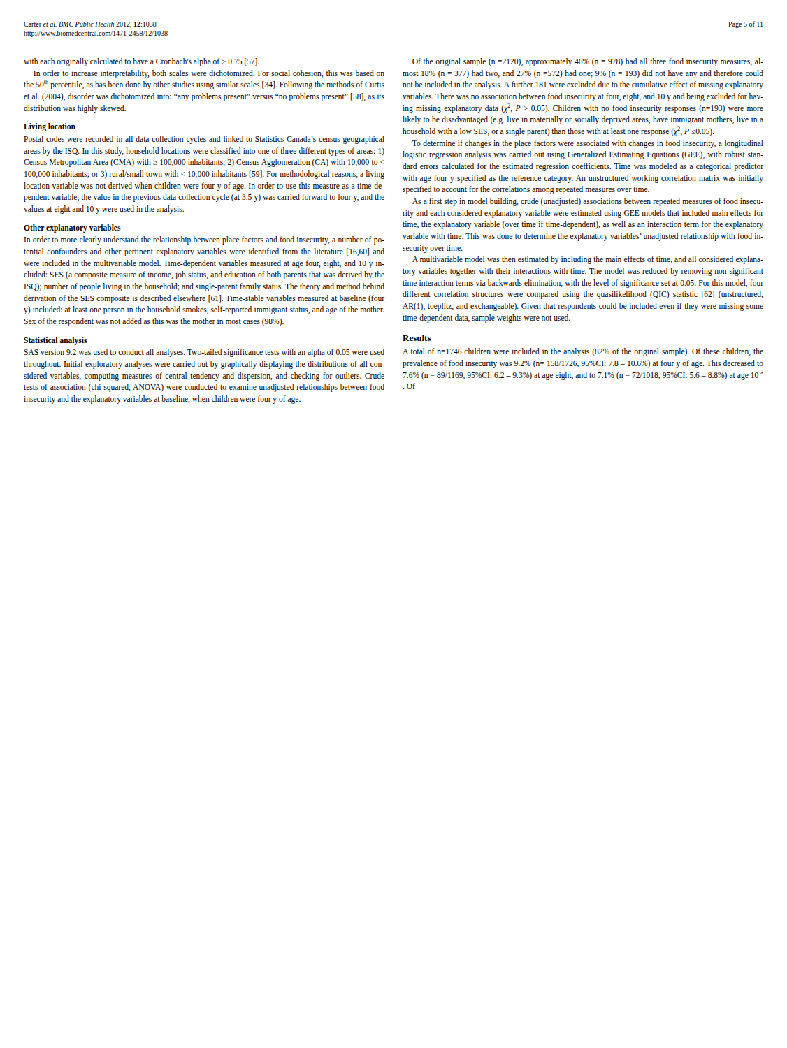Carter et al. BMC Public Health 2012, 12:1038
http://www.biomedcentral.com/1471-2458/12/1038
Page 5 of 11
with each originally calculated to have a Cronbach's alpha of ≥ 0.75 [57].
In order to increase interpretability, both scales were dichotomized. For social cohesion, this was based on the 50th percentile, as has been done by other studies using similar scales [34]. Following the methods of Curtis et al. (2004), disorder was dichotomized into: “any problems present” versus “no problems present” [58], as its distribution was highly skewed.
Living location
Postal codes were recorded in all data collection cycles and linked to Statistics Canada’s census geographical areas by the ISQ. In this study, household locations were classified into one of three different types of areas: 1) Census Metropolitan Area (CMA) with ≥ 100,000 inhabitants; 2) Census Agglomeration (CA) with 10,000 to < 100,000 inhabitants; or 3) rural/small town with < 10,000 inhabitants [59]. For methodological reasons, a living location variable was not derived when children were four y of age. In order to use this measure as a time-dependent variable, the value in the previous data collection cycle (at 3.5 y) was carried forward to four y, and the values at eight and 10 y were used in the analysis.
Other explanatory variables
In order to more clearly understand the relationship between place factors and food insecurity, a number of potential confounders and other pertinent explanatory variables were identified from the literature [16,60] and were included in the multivariable model. Time-dependent variables measured at age four, eight, and 10 y included: SES (a composite measure of income, job status, and education of both parents that was derived by the ISQ); number of people living in the household; and single-parent family status. The theory and method behind derivation of the SES composite is described elsewhere [61]. Time-stable variables measured at baseline (four y) included: at least one person in the household smokes, self-reported immigrant status, and age of the mother. Sex of the respondent was not added as this was the mother in most cases (98%).
Statistical analysis
SAS version 9.2 was used to conduct all analyses. Two-tailed significance tests with an alpha of 0.05 were used throughout. Initial exploratory analyses were carried out by graphically displaying the distributions of all considered variables, computing measures of central tendency and dispersion, and checking for outliers. Crude tests of association (chi-squared, ANOVA) were conducted to examine unadjusted relationships between food insecurity and the explanatory variables at baseline, when children were four y of age.
Of the original sample (n =2120), approximately 46% (n = 978) had all three food insecurity measures, almost 18% (n = 377) had two, and 27% (n =572) had one; 9% (n = 193) did not have any and therefore could not be included in the analysis. A further 181 were excluded due to the cumulative effect of missing explanatory variables. There was no association between food insecurity at four, eight, and 10 y and being excluded for having missing explanatory data (χ2, P > 0.05). Children with no food insecurity responses (n=193) were more likely to be disadvantaged (e.g. live in materially or socially deprived areas, have immigrant mothers, live in a household with a low SES, or a single parent) than those with at least one response (χ2, P ≤0.05).
To determine if changes in the place factors were associated with changes in food insecurity, a longitudinal logistic regression analysis was carried out using Generalized Estimating Equations (GEE), with robust standard errors calculated for the estimated regression coefficients. Time was modeled as a categorical predictor with age four y specified as the reference category. An unstructured working correlation matrix was initially specified to account for the correlations among repeated measures over time.
As a first step in model building, crude (unadjusted) associations between repeated measures of food insecurity and each considered explanatory variable were estimated using GEE models that included main effects for time, the explanatory variable (over time if time-dependent), as well as an interaction term for the explanatory variable with time. This was done to determine the explanatory variables’ unadjusted relationship with food insecurity over time.
A multivariable model was then estimated by including the main effects of time, and all considered explanatory variables together with their interactions with time. The model was reduced by removing non-significant time interaction terms via backwards elimination, with the level of significance set at 0.05. For this model, four different correlation structures were compared using the quasilikelihood (QIC) statistic [62] (unstructured, AR(1), toeplitz, and exchangeable). Given that respondents could be included even if they were missing some time-dependent data, sample weights were not used.
Results
A total of n=1746 children were included in the analysis (82% of the original sample). Of these children, the prevalence of food insecurity was 9.2% (n= 158/1726, 95%CI: 7.8 – 10.6%) at four y of age. This decreased to 7.6% (n = 89/1169, 95%CI: 6.2 – 9.3%) at age eight, and to 7.1% (n = 72/1018, 95%CI: 5.6 – 8.8%) at age 10 a . Of